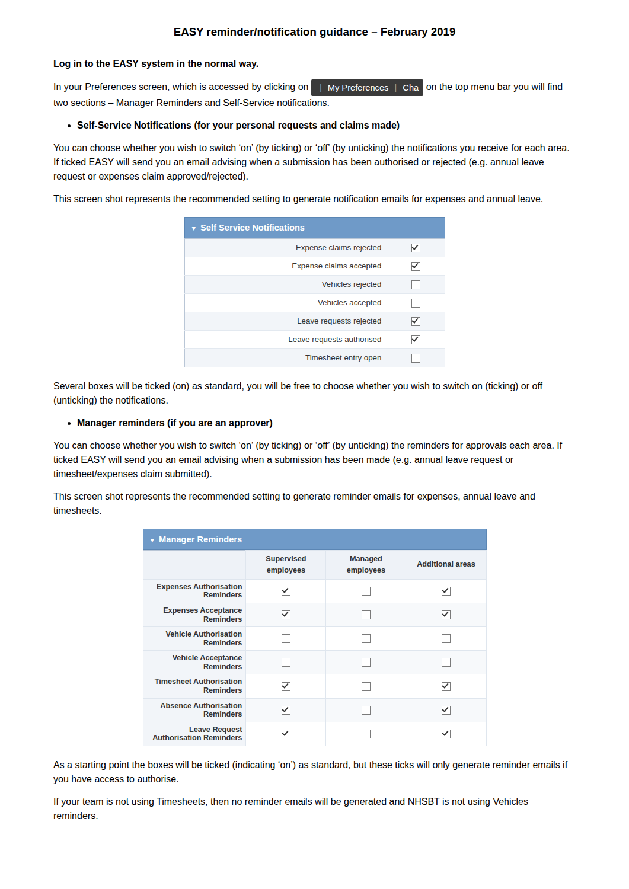EASY reminder/notification guidance – February 2019
Log in to the EASY system in the normal way.
In your Preferences screen, which is accessed by clicking on | My Preferences | Cha on the top menu bar you will find two sections – Manager Reminders and Self-Service notifications.
Self-Service Notifications (for your personal requests and claims made)
You can choose whether you wish to switch ‘on’ (by ticking) or ‘off’ (by unticking) the notifications you receive for each area. If ticked EASY will send you an email advising when a submission has been authorised or rejected (e.g. annual leave request or expenses claim approved/rejected).
This screen shot represents the recommended setting to generate notification emails for expenses and annual leave.
▼ Self Service Notifications
| Expense claims rejected | |
| Expense claims accepted | |
| Vehicles rejected | |
| Vehicles accepted | |
| Leave requests rejected | |
| Leave requests authorised | |
| Timesheet entry open | |
Several boxes will be ticked (on) as standard, you will be free to choose whether you wish to switch on (ticking) or off (unticking) the notifications.
Manager reminders (if you are an approver)
You can choose whether you wish to switch ‘on’ (by ticking) or ‘off’ (by unticking) the reminders for approvals each area. If ticked EASY will send you an email advising when a submission has been made (e.g. annual leave request or timesheet/expenses claim submitted).
This screen shot represents the recommended setting to generate reminder emails for expenses, annual leave and timesheets.
▼ Manager Reminders
| | Supervised employees | Managed employees | Additional areas |
| --- | --- | --- | --- |
| Expenses Authorisation Reminders | | | |
| Expenses Acceptance Reminders | | | |
| Vehicle Authorisation Reminders | | | |
| Vehicle Acceptance Reminders | | | |
| Timesheet Authorisation Reminders | | | |
| Absence Authorisation Reminders | | | |
| Leave Request Authorisation Reminders | | | |
As a starting point the boxes will be ticked (indicating ‘on’) as standard, but these ticks will only generate reminder emails if you have access to authorise.
If your team is not using Timesheets, then no reminder emails will be generated and NHSBT is not using Vehicles reminders.